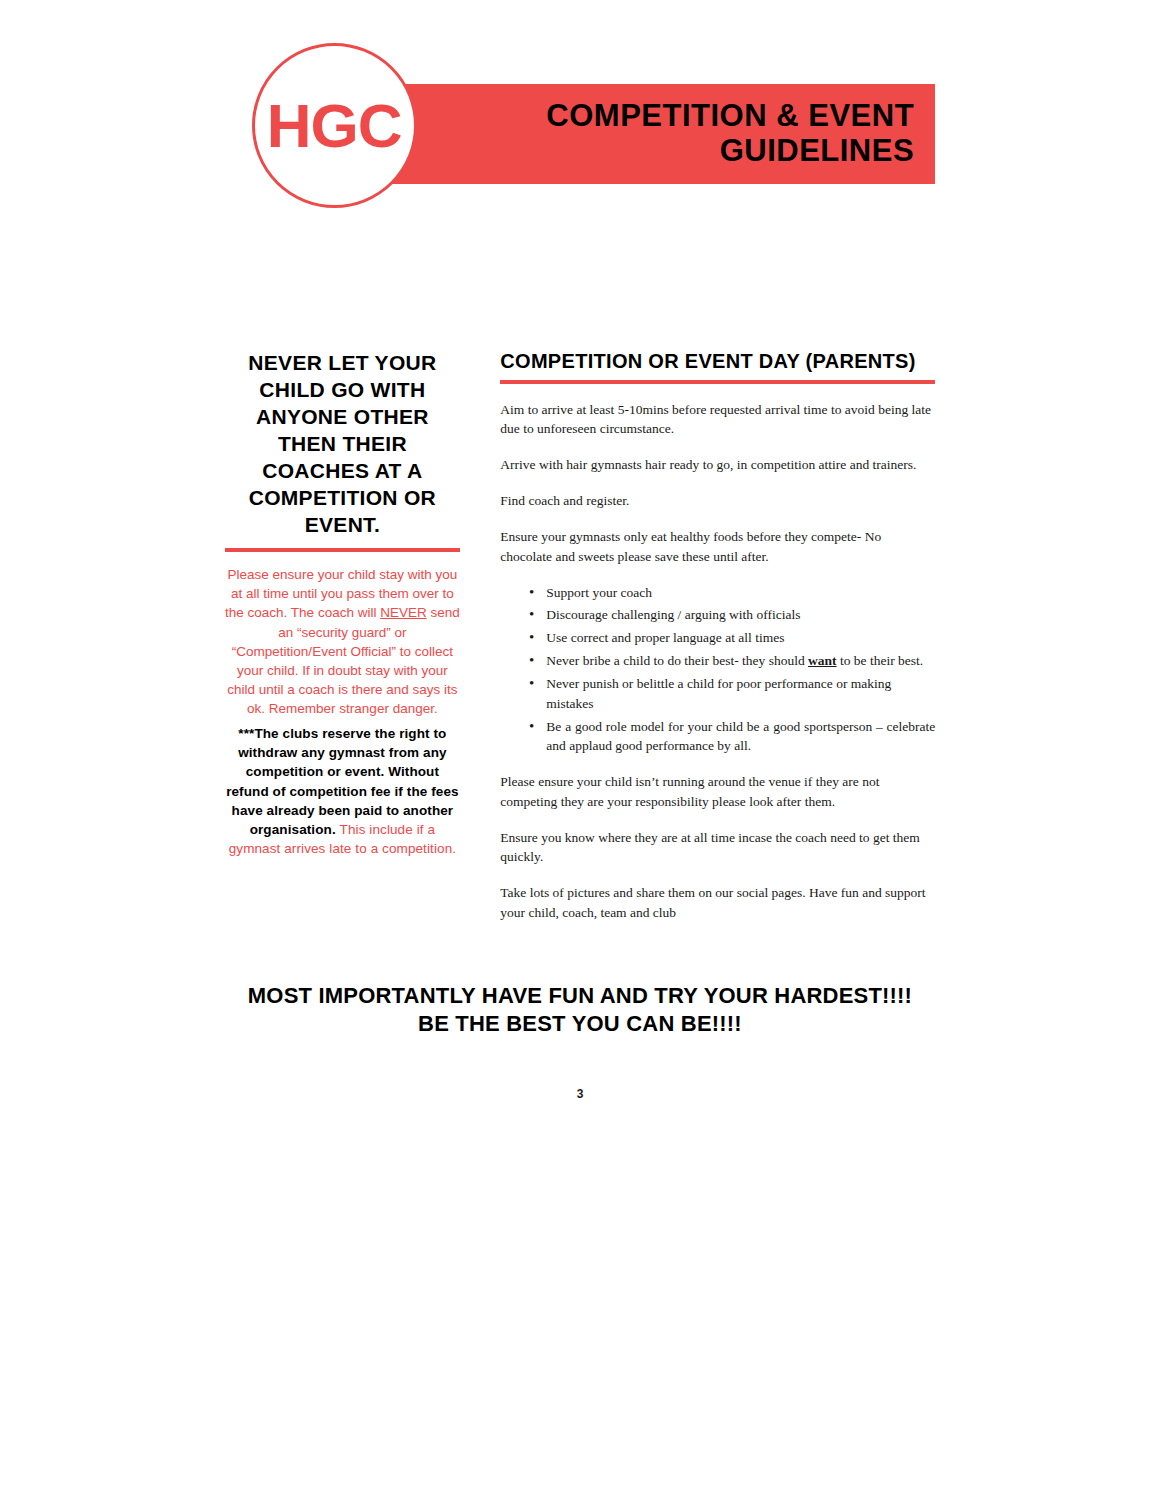COMPETITION & EVENT
GUIDELINES
HGC
NEVER LET YOUR CHILD GO WITH ANYONE OTHER THEN THEIR COACHES AT A COMPETITION OR EVENT.
Please ensure your child stay with you at all time until you pass them over to the coach. The coach will NEVER send an “security guard” or “Competition/Event Official” to collect your child. If in doubt stay with your child until a coach is there and says its ok. Remember stranger danger.
***The clubs reserve the right to withdraw any gymnast from any competition or event. Without refund of competition fee if the fees have already been paid to another organisation. This include if a gymnast arrives late to a competition.
COMPETITION OR EVENT DAY (PARENTS)
Aim to arrive at least 5-10mins before requested arrival time to avoid being late due to unforeseen circumstance.
Arrive with hair gymnasts hair ready to go, in competition attire and trainers.
Find coach and register.
Ensure your gymnasts only eat healthy foods before they compete- No chocolate and sweets please save these until after.
Support your coach
Discourage challenging / arguing with officials
Use correct and proper language at all times
Never bribe a child to do their best- they should want to be their best.
Never punish or belittle a child for poor performance or making mistakes
Be a good role model for your child be a good sportsperson – celebrate and applaud good performance by all.
Please ensure your child isn’t running around the venue if they are not competing they are your responsibility please look after them.
Ensure you know where they are at all time incase the coach need to get them quickly.
Take lots of pictures and share them on our social pages. Have fun and support your child, coach, team and club
MOST IMPORTANTLY HAVE FUN AND TRY YOUR HARDEST!!!!
BE THE BEST YOU CAN BE!!!!
3